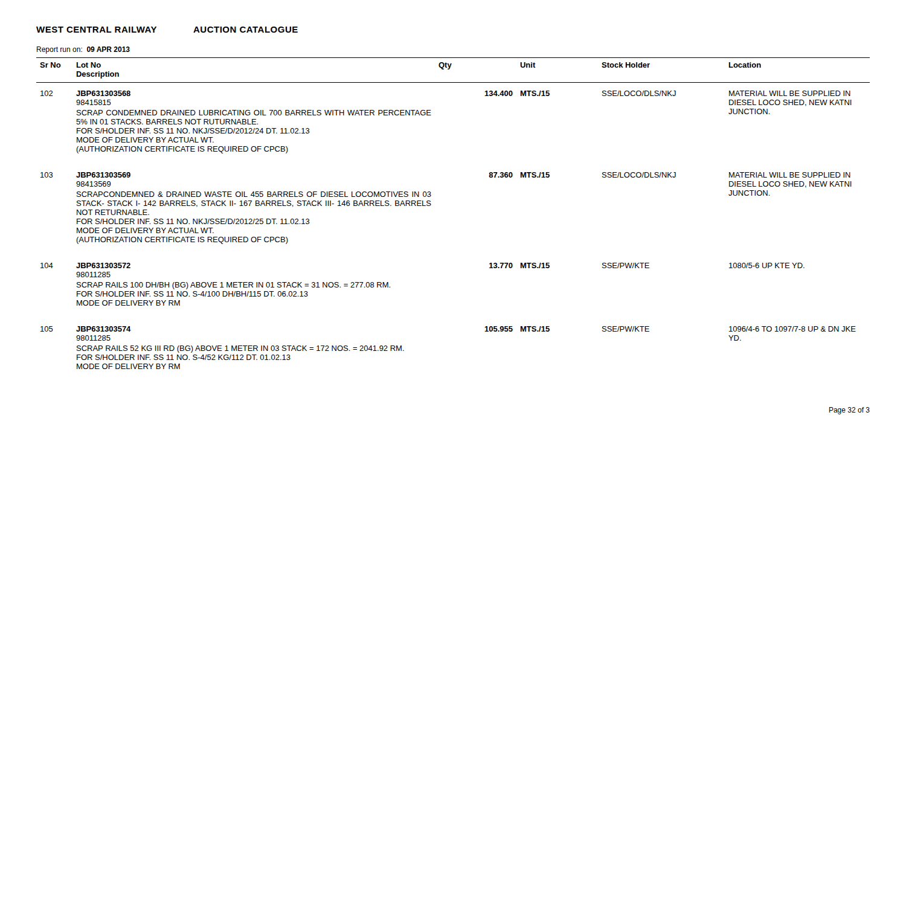WEST CENTRAL RAILWAY AUCTION CATALOGUE
Report run on: 09 APR 2013
| Sr No | Lot No | Qty | Unit | Stock Holder | Location |
| --- | --- | --- | --- | --- | --- |
| | Description | | | | |
| 102 | JBP631303568 98415815 SCRAP CONDEMNED DRAINED LUBRICATING OIL 700 BARRELS WITH WATER PERCENTAGE 5% IN 01 STACKS. BARRELS NOT RUTURNABLE. FOR S/HOLDER INF. SS 11 NO. NKJ/SSE/D/2012/24 DT. 11.02.13 MODE OF DELIVERY BY ACTUAL WT. (AUTHORIZATION CERTIFICATE IS REQUIRED OF CPCB) | 134.400 | MTS./15 | SSE/LOCO/DLS/NKJ | MATERIAL WILL BE SUPPLIED IN DIESEL LOCO SHED, NEW KATNI JUNCTION. |
| 103 | JBP631303569 98413569 SCRAPCONDEMNED & DRAINED WASTE OIL 455 BARRELS OF DIESEL LOCOMOTIVES IN 03 STACK- STACK I- 142 BARRELS, STACK II- 167 BARRELS, STACK III- 146 BARRELS. BARRELS NOT RETURNABLE. FOR S/HOLDER INF. SS 11 NO. NKJ/SSE/D/2012/25 DT. 11.02.13 MODE OF DELIVERY BY ACTUAL WT. (AUTHORIZATION CERTIFICATE IS REQUIRED OF CPCB) | 87.360 | MTS./15 | SSE/LOCO/DLS/NKJ | MATERIAL WILL BE SUPPLIED IN DIESEL LOCO SHED, NEW KATNI JUNCTION. |
| 104 | JBP631303572 98011285 SCRAP RAILS 100 DH/BH (BG) ABOVE 1 METER IN 01 STACK = 31 NOS. = 277.08 RM. FOR S/HOLDER INF. SS 11 NO. S-4/100 DH/BH/115 DT. 06.02.13 MODE OF DELIVERY BY RM | 13.770 | MTS./15 | SSE/PW/KTE | 1080/5-6 UP KTE YD. |
| 105 | JBP631303574 98011285 SCRAP RAILS 52 KG III RD (BG) ABOVE 1 METER IN 03 STACK = 172 NOS. = 2041.92 RM. FOR S/HOLDER INF. SS 11 NO. S-4/52 KG/112 DT. 01.02.13 MODE OF DELIVERY BY RM | 105.955 | MTS./15 | SSE/PW/KTE | 1096/4-6 TO 1097/7-8 UP & DN JKE YD. |
Page 32 of 3